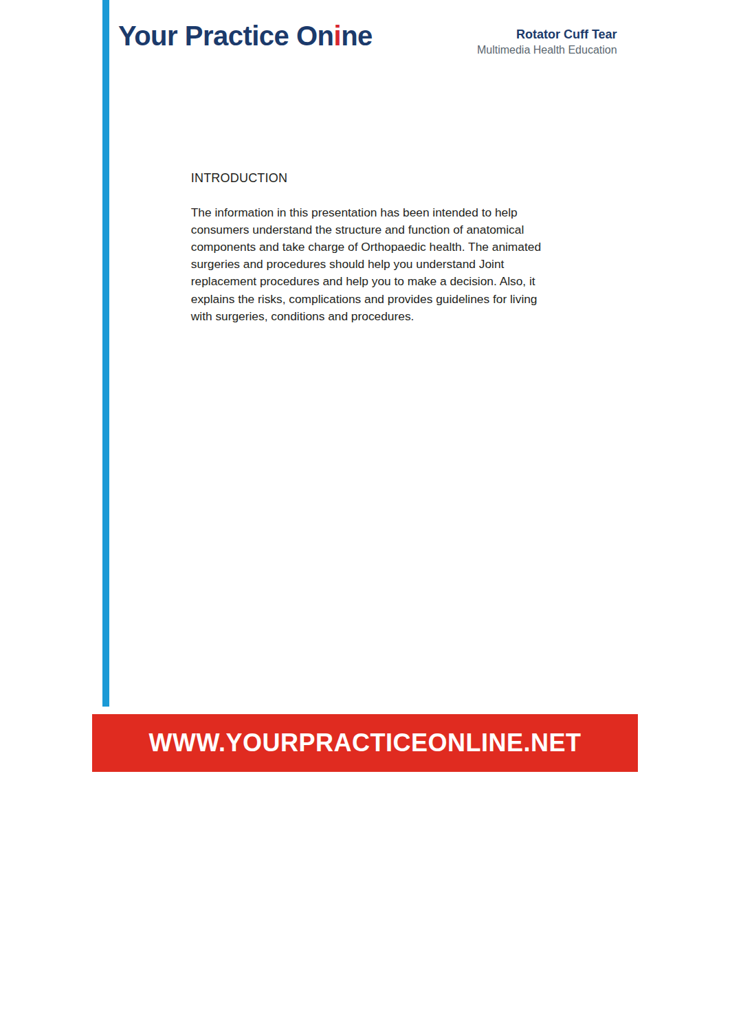Your Practice Onine
Rotator Cuff Tear
Multimedia Health Education
INTRODUCTION
The information in this presentation has been intended to help consumers understand the structure and function of anatomical components and take charge of Orthopaedic health. The animated surgeries and procedures should help you understand Joint replacement procedures and help you to make a decision. Also, it explains the risks, complications and provides guidelines for living with surgeries, conditions and procedures.
Your Practice Onine
WWW.YOURPRACTICEONLINE.NET